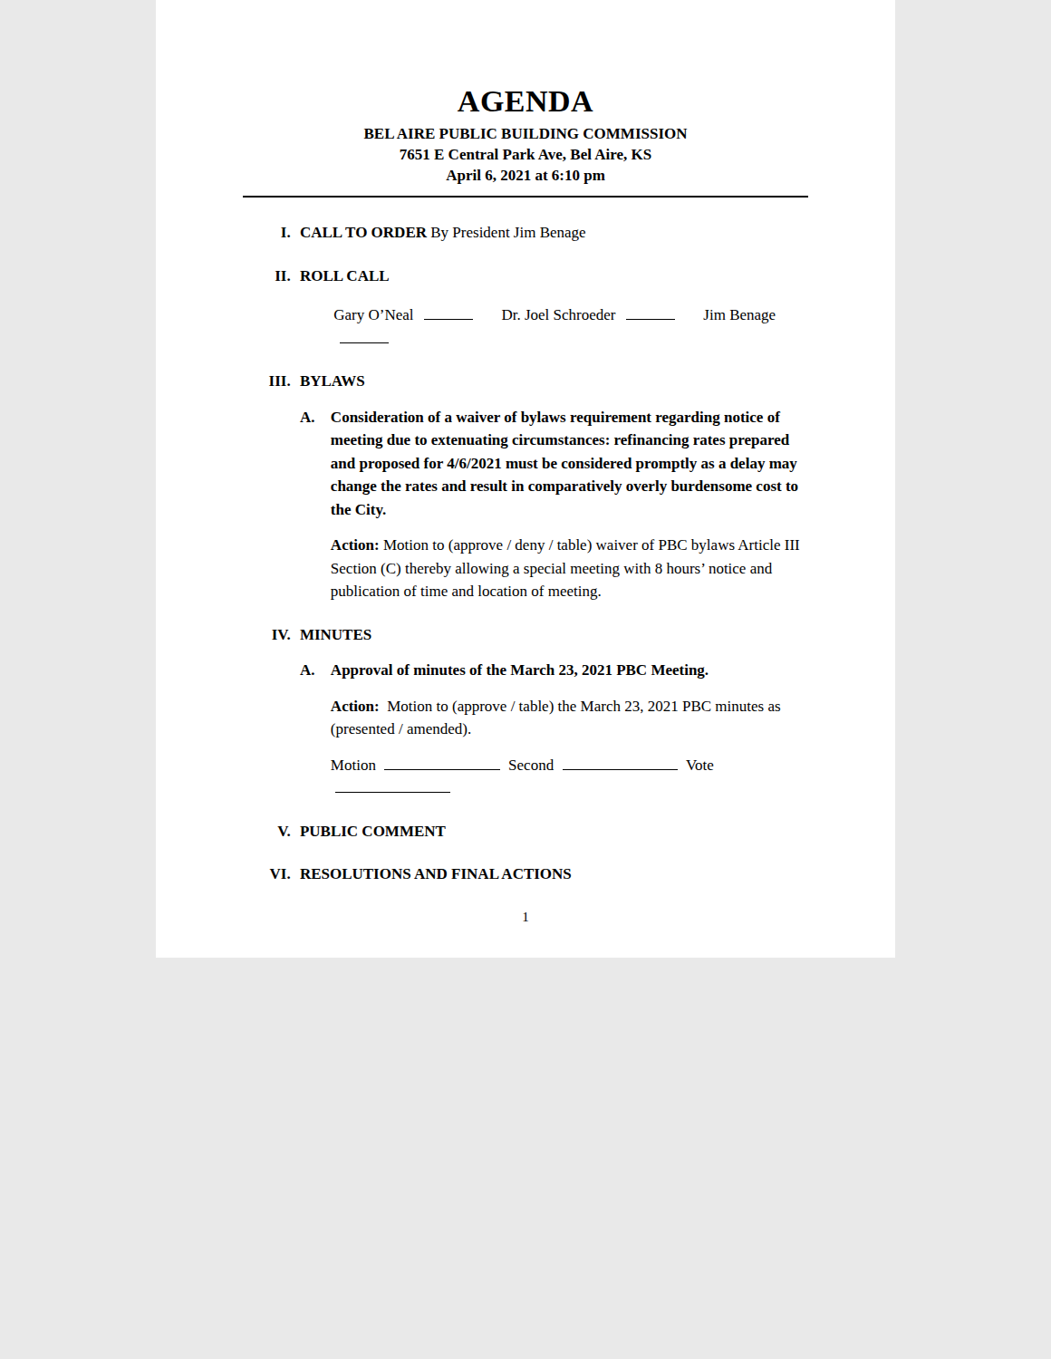AGENDA
BEL AIRE PUBLIC BUILDING COMMISSION
7651 E Central Park Ave, Bel Aire, KS
April 6, 2021 at 6:10 pm
I.
CALL TO ORDER By President Jim Benage
II.
ROLL CALL
Gary O’Neal Dr. Joel Schroeder Jim Benage
III.
BYLAWS
A.
Consideration of a waiver of bylaws requirement regarding notice of meeting due to extenuating circumstances: refinancing rates prepared and proposed for 4/6/2021 must be considered promptly as a delay may change the rates and result in comparatively overly burdensome cost to the City.
Action: Motion to (approve / deny / table) waiver of PBC bylaws Article III Section (C) thereby allowing a special meeting with 8 hours’ notice and publication of time and location of meeting.
IV.
MINUTES
A.
Approval of minutes of the March 23, 2021 PBC Meeting.
Action: Motion to (approve / table) the March 23, 2021 PBC minutes as (presented / amended).
Motion Second Vote
V.
PUBLIC COMMENT
VI.
RESOLUTIONS AND FINAL ACTIONS
1